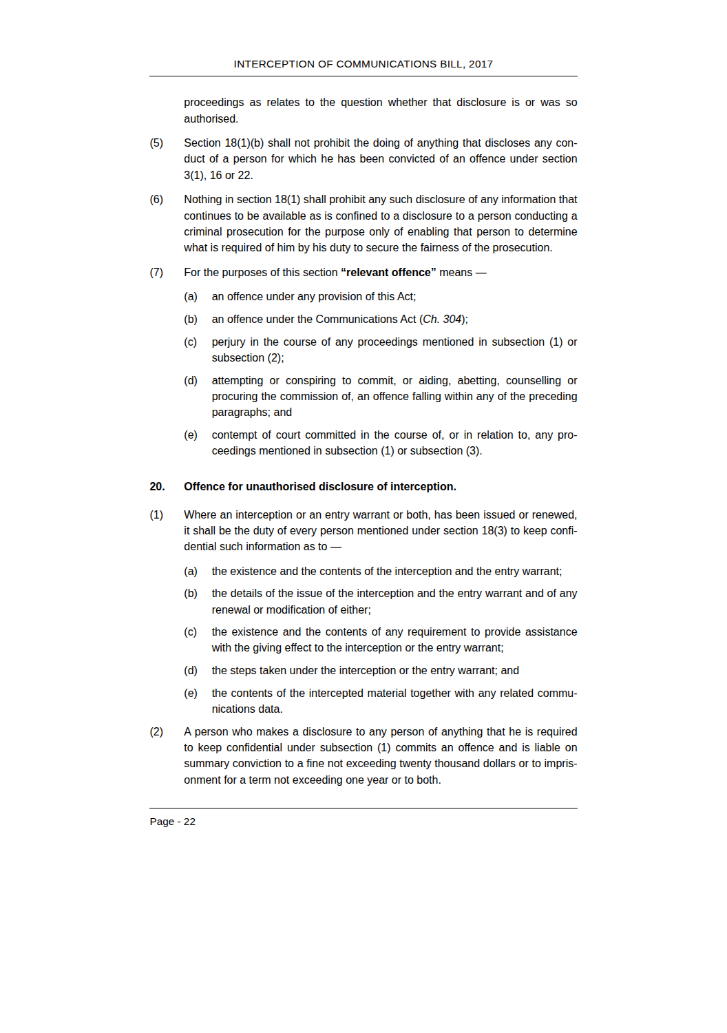INTERCEPTION OF COMMUNICATIONS BILL, 2017
proceedings as relates to the question whether that disclosure is or was so authorised.
(5)
Section 18(1)(b) shall not prohibit the doing of anything that discloses any conduct of a person for which he has been convicted of an offence under section 3(1), 16 or 22.
(6)
Nothing in section 18(1) shall prohibit any such disclosure of any information that continues to be available as is confined to a disclosure to a person conducting a criminal prosecution for the purpose only of enabling that person to determine what is required of him by his duty to secure the fairness of the prosecution.
(7)
For the purposes of this section “relevant offence” means —
(a)
an offence under any provision of this Act;
(b)
an offence under the Communications Act (Ch. 304);
(c)
perjury in the course of any proceedings mentioned in subsection (1) or subsection (2);
(d)
attempting or conspiring to commit, or aiding, abetting, counselling or procuring the commission of, an offence falling within any of the preceding paragraphs; and
(e)
contempt of court committed in the course of, or in relation to, any proceedings mentioned in subsection (1) or subsection (3).
20.
Offence for unauthorised disclosure of interception.
(1)
Where an interception or an entry warrant or both, has been issued or renewed, it shall be the duty of every person mentioned under section 18(3) to keep confidential such information as to —
(a)
the existence and the contents of the interception and the entry warrant;
(b)
the details of the issue of the interception and the entry warrant and of any renewal or modification of either;
(c)
the existence and the contents of any requirement to provide assistance with the giving effect to the interception or the entry warrant;
(d)
the steps taken under the interception or the entry warrant; and
(e)
the contents of the intercepted material together with any related communications data.
(2)
A person who makes a disclosure to any person of anything that he is required to keep confidential under subsection (1) commits an offence and is liable on summary conviction to a fine not exceeding twenty thousand dollars or to imprisonment for a term not exceeding one year or to both.
Page - 22